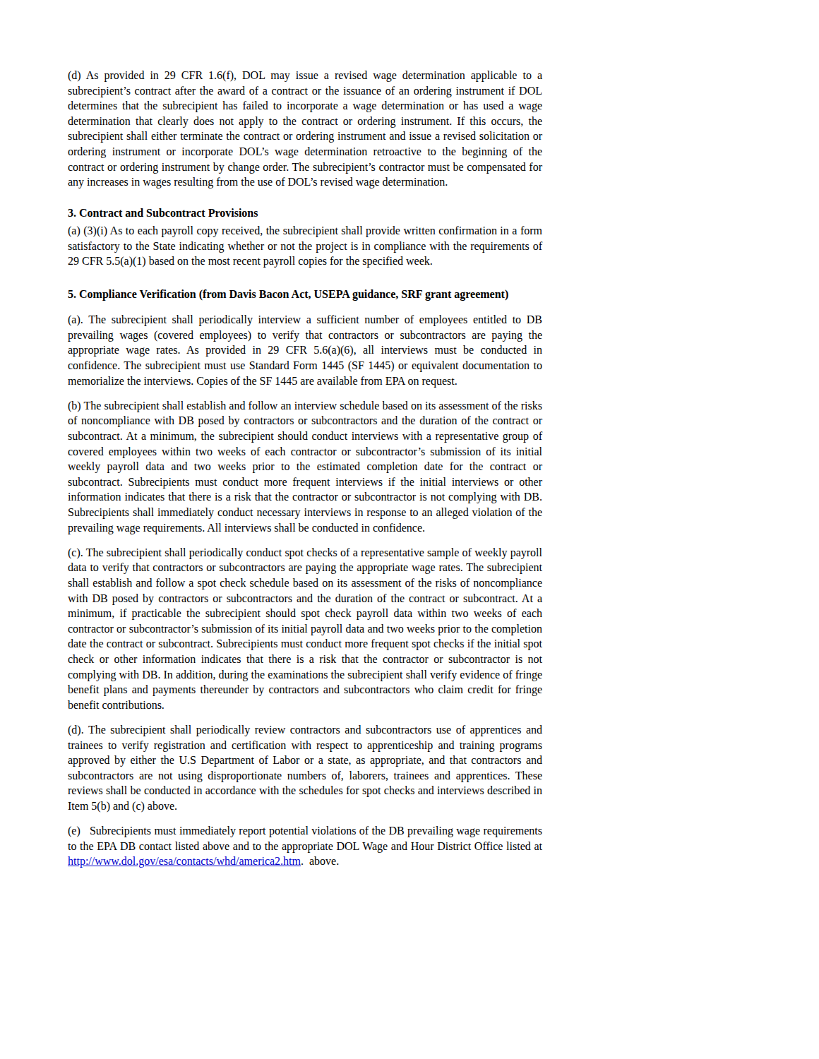(d) As provided in 29 CFR 1.6(f), DOL may issue a revised wage determination applicable to a subrecipient’s contract after the award of a contract or the issuance of an ordering instrument if DOL determines that the subrecipient has failed to incorporate a wage determination or has used a wage determination that clearly does not apply to the contract or ordering instrument. If this occurs, the subrecipient shall either terminate the contract or ordering instrument and issue a revised solicitation or ordering instrument or incorporate DOL’s wage determination retroactive to the beginning of the contract or ordering instrument by change order. The subrecipient’s contractor must be compensated for any increases in wages resulting from the use of DOL’s revised wage determination.
3. Contract and Subcontract Provisions
(a) (3)(i) As to each payroll copy received, the subrecipient shall provide written confirmation in a form satisfactory to the State indicating whether or not the project is in compliance with the requirements of 29 CFR 5.5(a)(1) based on the most recent payroll copies for the specified week.
5. Compliance Verification (from Davis Bacon Act, USEPA guidance, SRF grant agreement)
(a). The subrecipient shall periodically interview a sufficient number of employees entitled to DB prevailing wages (covered employees) to verify that contractors or subcontractors are paying the appropriate wage rates. As provided in 29 CFR 5.6(a)(6), all interviews must be conducted in confidence. The subrecipient must use Standard Form 1445 (SF 1445) or equivalent documentation to memorialize the interviews. Copies of the SF 1445 are available from EPA on request.
(b) The subrecipient shall establish and follow an interview schedule based on its assessment of the risks of noncompliance with DB posed by contractors or subcontractors and the duration of the contract or subcontract. At a minimum, the subrecipient should conduct interviews with a representative group of covered employees within two weeks of each contractor or subcontractor’s submission of its initial weekly payroll data and two weeks prior to the estimated completion date for the contract or subcontract. Subrecipients must conduct more frequent interviews if the initial interviews or other information indicates that there is a risk that the contractor or subcontractor is not complying with DB. Subrecipients shall immediately conduct necessary interviews in response to an alleged violation of the prevailing wage requirements. All interviews shall be conducted in confidence.
(c). The subrecipient shall periodically conduct spot checks of a representative sample of weekly payroll data to verify that contractors or subcontractors are paying the appropriate wage rates. The subrecipient shall establish and follow a spot check schedule based on its assessment of the risks of noncompliance with DB posed by contractors or subcontractors and the duration of the contract or subcontract. At a minimum, if practicable the subrecipient should spot check payroll data within two weeks of each contractor or subcontractor’s submission of its initial payroll data and two weeks prior to the completion date the contract or subcontract. Subrecipients must conduct more frequent spot checks if the initial spot check or other information indicates that there is a risk that the contractor or subcontractor is not complying with DB. In addition, during the examinations the subrecipient shall verify evidence of fringe benefit plans and payments thereunder by contractors and subcontractors who claim credit for fringe benefit contributions.
(d). The subrecipient shall periodically review contractors and subcontractors use of apprentices and trainees to verify registration and certification with respect to apprenticeship and training programs approved by either the U.S Department of Labor or a state, as appropriate, and that contractors and subcontractors are not using disproportionate numbers of, laborers, trainees and apprentices. These reviews shall be conducted in accordance with the schedules for spot checks and interviews described in Item 5(b) and (c) above.
(e) Subrecipients must immediately report potential violations of the DB prevailing wage requirements to the EPA DB contact listed above and to the appropriate DOL Wage and Hour District Office listed at http://www.dol.gov/esa/contacts/whd/america2.htm. above.